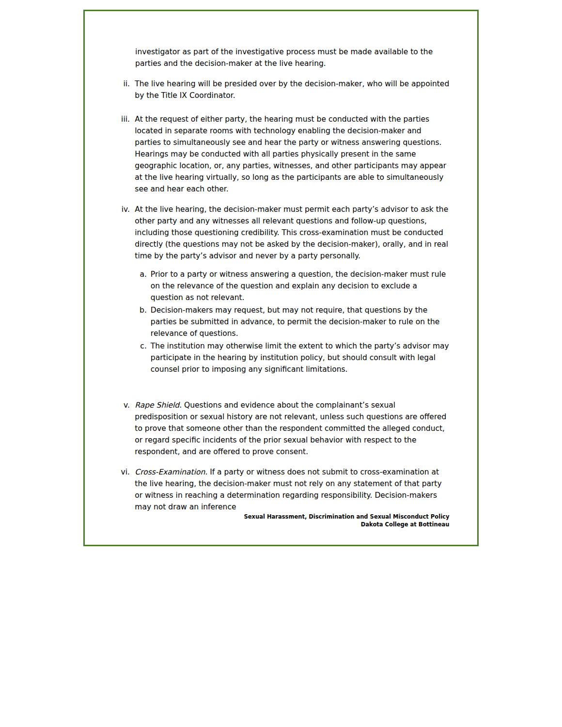investigator as part of the investigative process must be made available to the parties and the decision-maker at the live hearing.
The live hearing will be presided over by the decision-maker, who will be appointed by the Title IX Coordinator.
At the request of either party, the hearing must be conducted with the parties located in separate rooms with technology enabling the decision-maker and parties to simultaneously see and hear the party or witness answering questions. Hearings may be conducted with all parties physically present in the same geographic location, or, any parties, witnesses, and other participants may appear at the live hearing virtually, so long as the participants are able to simultaneously see and hear each other.
At the live hearing, the decision-maker must permit each party’s advisor to ask the other party and any witnesses all relevant questions and follow-up questions, including those questioning credibility. This cross-examination must be conducted directly (the questions may not be asked by the decision-maker), orally, and in real time by the party’s advisor and never by a party personally.
Prior to a party or witness answering a question, the decision-maker must rule on the relevance of the question and explain any decision to exclude a question as not relevant.
Decision-makers may request, but may not require, that questions by the parties be submitted in advance, to permit the decision-maker to rule on the relevance of questions.
The institution may otherwise limit the extent to which the party’s advisor may participate in the hearing by institution policy, but should consult with legal counsel prior to imposing any significant limitations.
Rape Shield. Questions and evidence about the complainant’s sexual predisposition or sexual history are not relevant, unless such questions are offered to prove that someone other than the respondent committed the alleged conduct, or regard specific incidents of the prior sexual behavior with respect to the respondent, and are offered to prove consent.
Cross-Examination. If a party or witness does not submit to cross-examination at the live hearing, the decision-maker must not rely on any statement of that party or witness in reaching a determination regarding responsibility. Decision-makers may not draw an inference
Sexual Harassment, Discrimination and Sexual Misconduct Policy
Dakota College at Bottineau